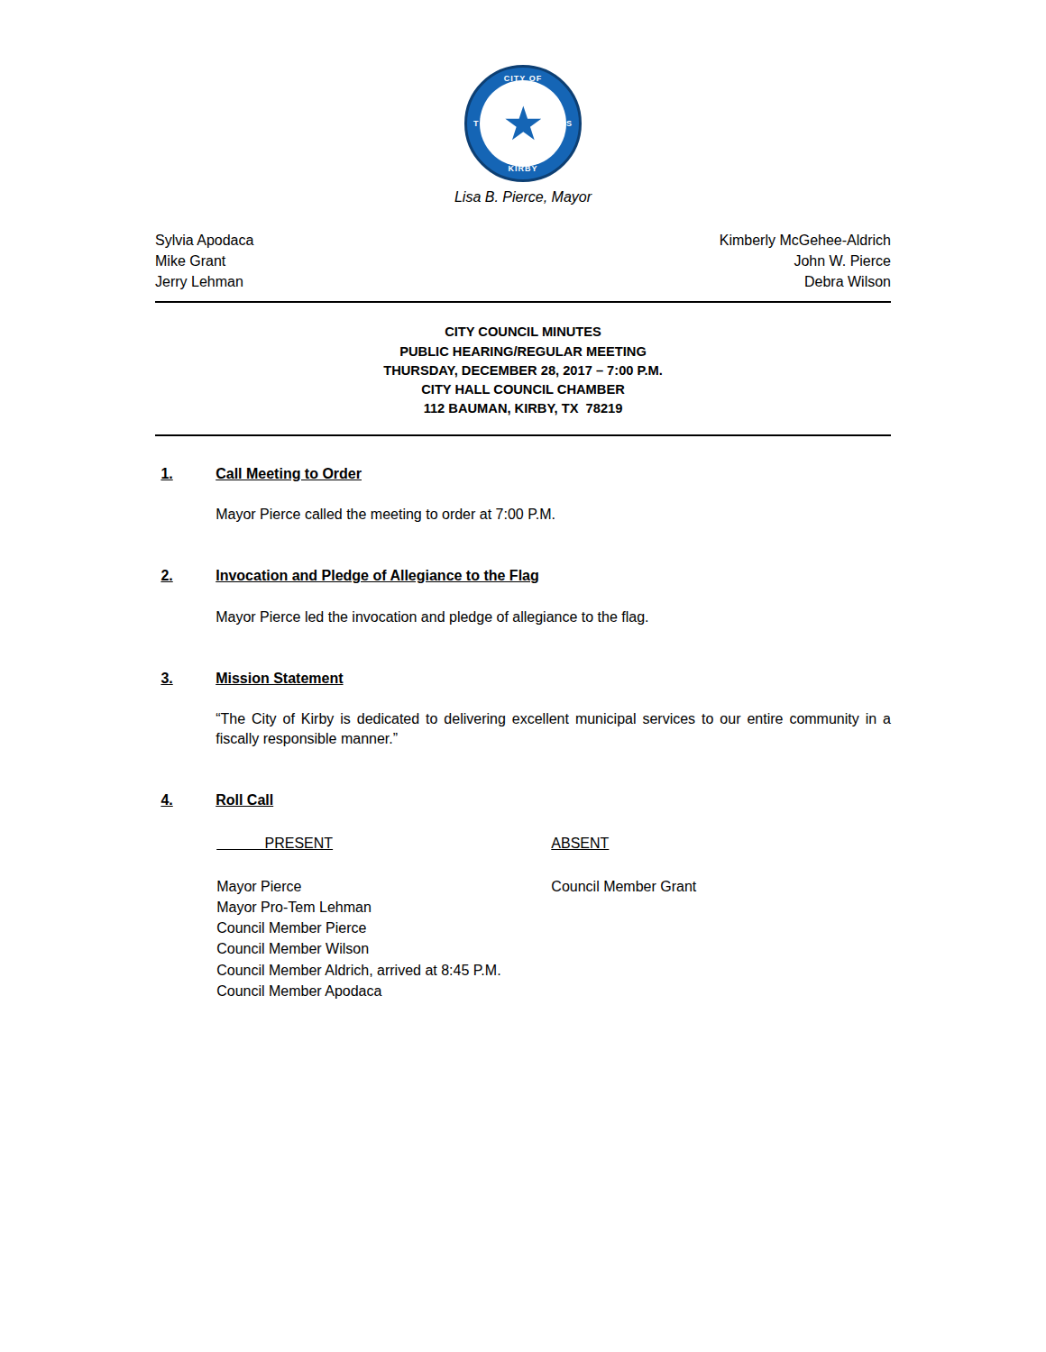CITY OF T E X A S KIRBY
★
Lisa B. Pierce, Mayor
| Sylvia Apodaca | Kimberly McGehee-Aldrich |
| Mike Grant | John W. Pierce |
| Jerry Lehman | Debra Wilson |
CITY COUNCIL MINUTES
PUBLIC HEARING/REGULAR MEETING
THURSDAY, DECEMBER 28, 2017 – 7:00 P.M.
CITY HALL COUNCIL CHAMBER
112 BAUMAN, KIRBY, TX 78219
1.
Call Meeting to Order
Mayor Pierce called the meeting to order at 7:00 P.M.
2.
Invocation and Pledge of Allegiance to the Flag
Mayor Pierce led the invocation and pledge of allegiance to the flag.
3.
Mission Statement
“The City of Kirby is dedicated to delivering excellent municipal services to our entire community in a fiscally responsible manner.”
4.
Roll Call
| PRESENT | ABSENT |
| --- | --- |
| Mayor Pierce Mayor Pro-Tem Lehman Council Member Pierce Council Member Wilson Council Member Aldrich, arrived at 8:45 P.M. Council Member Apodaca | Council Member Grant |